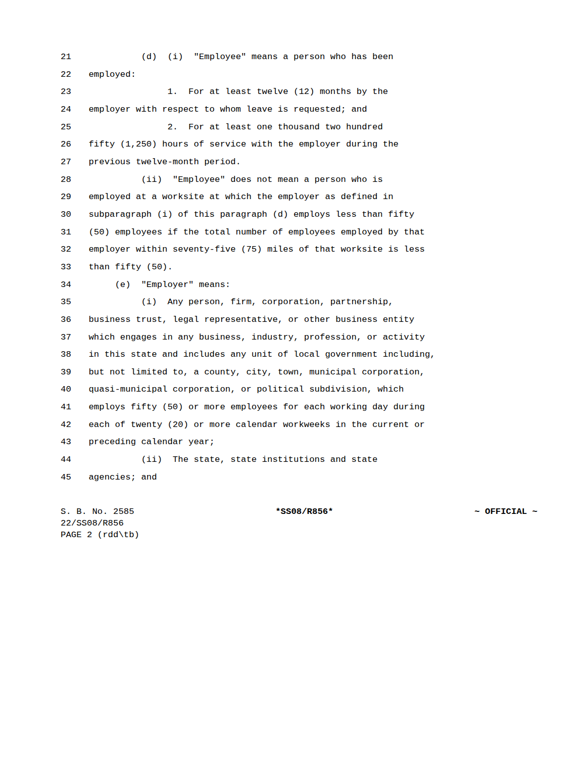21 (d) (i) "Employee" means a person who has been
22 employed:
23 1. For at least twelve (12) months by the
24 employer with respect to whom leave is requested; and
25 2. For at least one thousand two hundred
26 fifty (1,250) hours of service with the employer during the
27 previous twelve-month period.
28 (ii) "Employee" does not mean a person who is
29 employed at a worksite at which the employer as defined in
30 subparagraph (i) of this paragraph (d) employs less than fifty
31(50) employees if the total number of employees employed by that
32 employer within seventy-five (75) miles of that worksite is less
33 than fifty (50).
34 (e) "Employer" means:
35 (i) Any person, firm, corporation, partnership,
36 business trust, legal representative, or other business entity
37 which engages in any business, industry, profession, or activity
38 in this state and includes any unit of local government including,
39 but not limited to, a county, city, town, municipal corporation,
40 quasi-municipal corporation, or political subdivision, which
41 employs fifty (50) or more employees for each working day during
42 each of twenty (20) or more calendar workweeks in the current or
43 preceding calendar year;
44 (ii) The state, state institutions and state
45 agencies; and
S. B. No. 2585 *SS08/R856* ~ OFFICIAL ~
22/SS08/R856
PAGE 2 (rdd\tb)